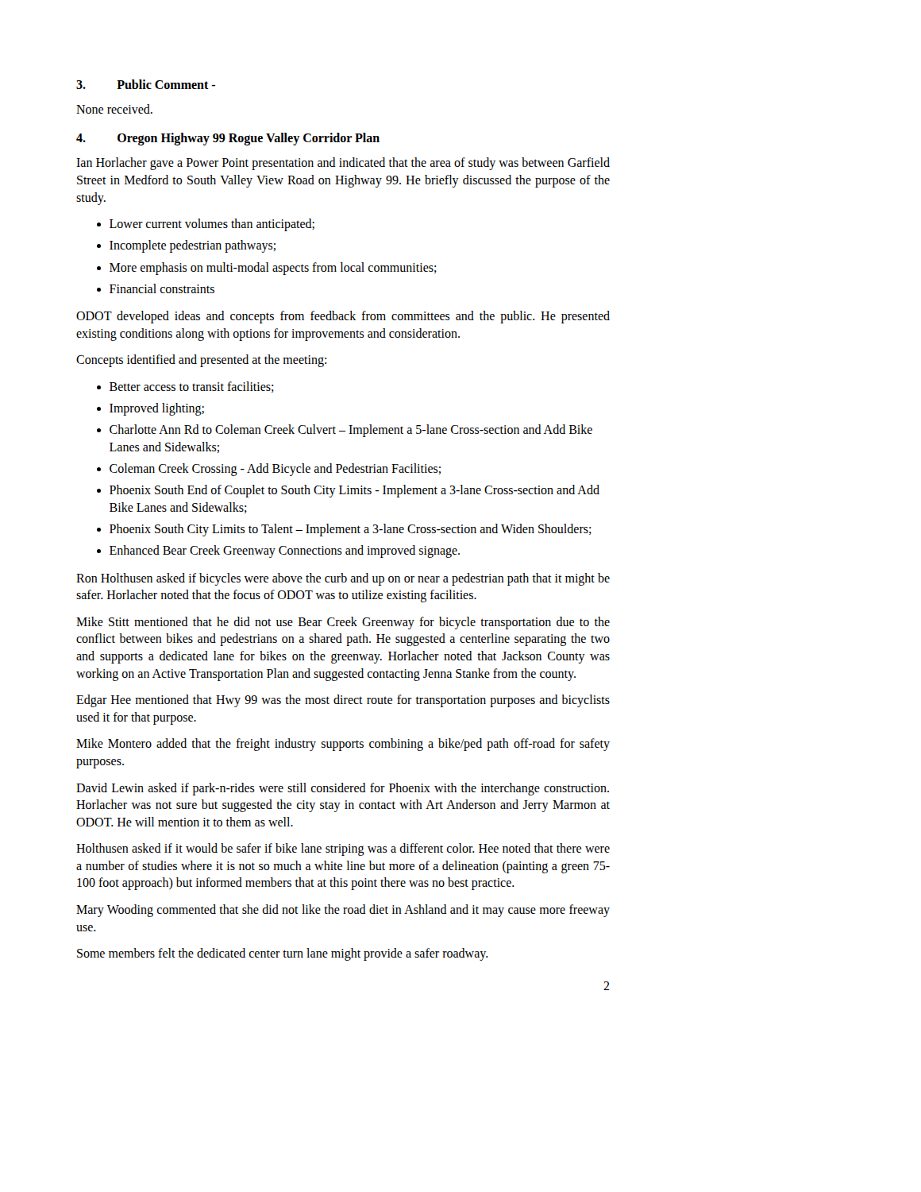3. Public Comment -
None received.
4. Oregon Highway 99 Rogue Valley Corridor Plan
Ian Horlacher gave a Power Point presentation and indicated that the area of study was between Garfield Street in Medford to South Valley View Road on Highway 99. He briefly discussed the purpose of the study.
Lower current volumes than anticipated;
Incomplete pedestrian pathways;
More emphasis on multi-modal aspects from local communities;
Financial constraints
ODOT developed ideas and concepts from feedback from committees and the public. He presented existing conditions along with options for improvements and consideration.
Concepts identified and presented at the meeting:
Better access to transit facilities;
Improved lighting;
Charlotte Ann Rd to Coleman Creek Culvert – Implement a 5-lane Cross-section and Add Bike Lanes and Sidewalks;
Coleman Creek Crossing - Add Bicycle and Pedestrian Facilities;
Phoenix South End of Couplet to South City Limits - Implement a 3-lane Cross-section and Add Bike Lanes and Sidewalks;
Phoenix South City Limits to Talent – Implement a 3-lane Cross-section and Widen Shoulders;
Enhanced Bear Creek Greenway Connections and improved signage.
Ron Holthusen asked if bicycles were above the curb and up on or near a pedestrian path that it might be safer. Horlacher noted that the focus of ODOT was to utilize existing facilities.
Mike Stitt mentioned that he did not use Bear Creek Greenway for bicycle transportation due to the conflict between bikes and pedestrians on a shared path. He suggested a centerline separating the two and supports a dedicated lane for bikes on the greenway. Horlacher noted that Jackson County was working on an Active Transportation Plan and suggested contacting Jenna Stanke from the county.
Edgar Hee mentioned that Hwy 99 was the most direct route for transportation purposes and bicyclists used it for that purpose.
Mike Montero added that the freight industry supports combining a bike/ped path off-road for safety purposes.
David Lewin asked if park-n-rides were still considered for Phoenix with the interchange construction. Horlacher was not sure but suggested the city stay in contact with Art Anderson and Jerry Marmon at ODOT. He will mention it to them as well.
Holthusen asked if it would be safer if bike lane striping was a different color. Hee noted that there were a number of studies where it is not so much a white line but more of a delineation (painting a green 75-100 foot approach) but informed members that at this point there was no best practice.
Mary Wooding commented that she did not like the road diet in Ashland and it may cause more freeway use.
Some members felt the dedicated center turn lane might provide a safer roadway.
2